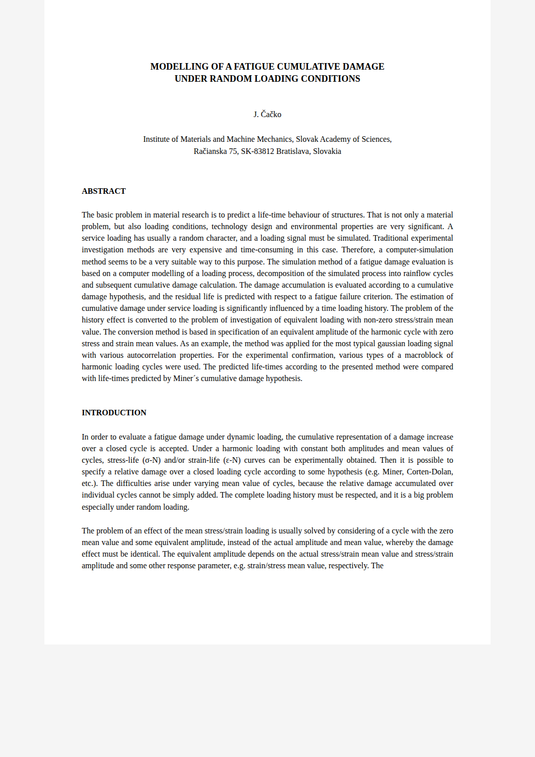Modelling of a Fatigue Cumulative Damage
under Random Loading Conditions
J. Čačko
Institute of Materials and Machine Mechanics, Slovak Academy of Sciences,
Račianska 75, SK-83812 Bratislava, Slovakia
Abstract
The basic problem in material research is to predict a life-time behaviour of structures. That is not only a material problem, but also loading conditions, technology design and environmental properties are very significant. A service loading has usually a random character, and a loading signal must be simulated. Traditional experimental investigation methods are very expensive and time-consuming in this case. Therefore, a computer-simulation method seems to be a very suitable way to this purpose. The simulation method of a fatigue damage evaluation is based on a computer modelling of a loading process, decomposition of the simulated process into rainflow cycles and subsequent cumulative damage calculation. The damage accumulation is evaluated according to a cumulative damage hypothesis, and the residual life is predicted with respect to a fatigue failure criterion. The estimation of cumulative damage under service loading is significantly influenced by a time loading history. The problem of the history effect is converted to the problem of investigation of equivalent loading with non-zero stress/strain mean value. The conversion method is based in specification of an equivalent amplitude of the harmonic cycle with zero stress and strain mean values. As an example, the method was applied for the most typical gaussian loading signal with various autocorrelation properties. For the experimental confirmation, various types of a macroblock of harmonic loading cycles were used. The predicted life-times according to the presented method were compared with life-times predicted by Miner´s cumulative damage hypothesis.
Introduction
In order to evaluate a fatigue damage under dynamic loading, the cumulative representation of a damage increase over a closed cycle is accepted. Under a harmonic loading with constant both amplitudes and mean values of cycles, stress-life (σ-N) and/or strain-life (ε-N) curves can be experimentally obtained. Then it is possible to specify a relative damage over a closed loading cycle according to some hypothesis (e.g. Miner, Corten-Dolan, etc.). The difficulties arise under varying mean value of cycles, because the relative damage accumulated over individual cycles cannot be simply added. The complete loading history must be respected, and it is a big problem especially under random loading.
The problem of an effect of the mean stress/strain loading is usually solved by considering of a cycle with the zero mean value and some equivalent amplitude, instead of the actual amplitude and mean value, whereby the damage effect must be identical. The equivalent amplitude depends on the actual stress/strain mean value and stress/strain amplitude and some other response parameter, e.g. strain/stress mean value, respectively. The